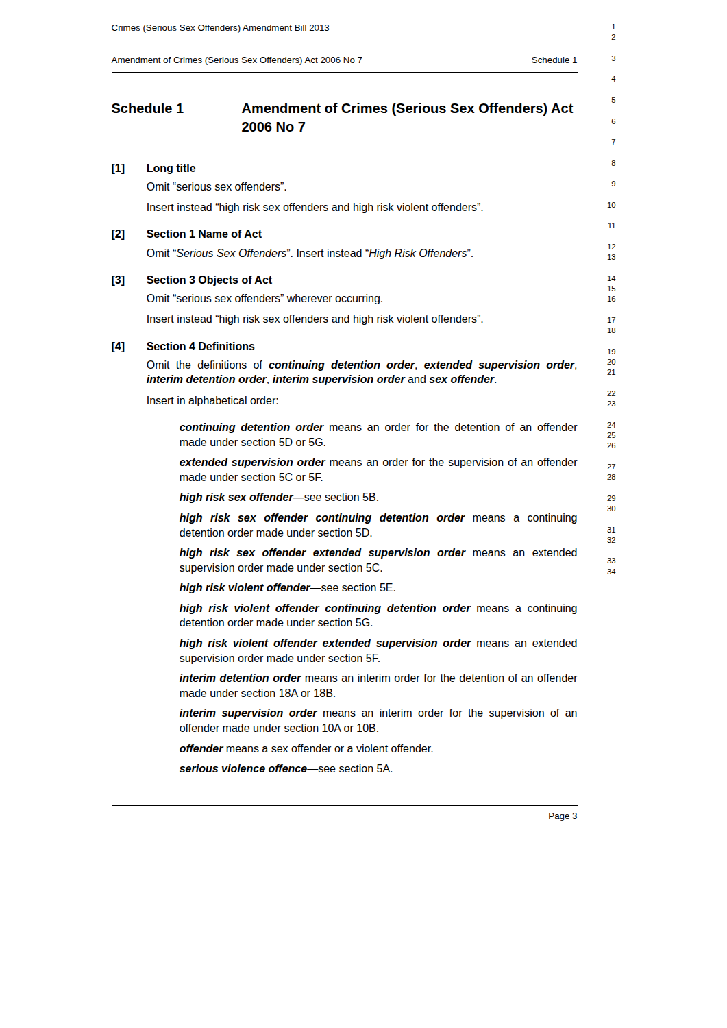Crimes (Serious Sex Offenders) Amendment Bill 2013
Amendment of Crimes (Serious Sex Offenders) Act 2006 No 7
Schedule 1
Schedule 1
Amendment of Crimes (Serious Sex Offenders) Act 2006 No 7
[1]
Long title
Omit “serious sex offenders”.
Insert instead “high risk sex offenders and high risk violent offenders”.
[2]
Section 1 Name of Act
Omit “Serious Sex Offenders”. Insert instead “High Risk Offenders”.
[3]
Section 3 Objects of Act
Omit “serious sex offenders” wherever occurring.
Insert instead “high risk sex offenders and high risk violent offenders”.
[4]
Section 4 Definitions
Omit the definitions of continuing detention order, extended supervision order, interim detention order, interim supervision order and sex offender.
Insert in alphabetical order:
continuing detention order means an order for the detention of an offender made under section 5D or 5G.
extended supervision order means an order for the supervision of an offender made under section 5C or 5F.
high risk sex offender—see section 5B.
high risk sex offender continuing detention order means a continuing detention order made under section 5D.
high risk sex offender extended supervision order means an extended supervision order made under section 5C.
high risk violent offender—see section 5E.
high risk violent offender continuing detention order means a continuing detention order made under section 5G.
high risk violent offender extended supervision order means an extended supervision order made under section 5F.
interim detention order means an interim order for the detention of an offender made under section 18A or 18B.
interim supervision order means an interim order for the supervision of an offender made under section 10A or 10B.
offender means a sex offender or a violent offender.
serious violence offence—see section 5A.
1 2 3 4 5 6 7 8 9 10 11 12 13 14 15 16 17 18 19 20 21 22 23 24 25 26 27 28 29 30 31 32 33 34
Page 3